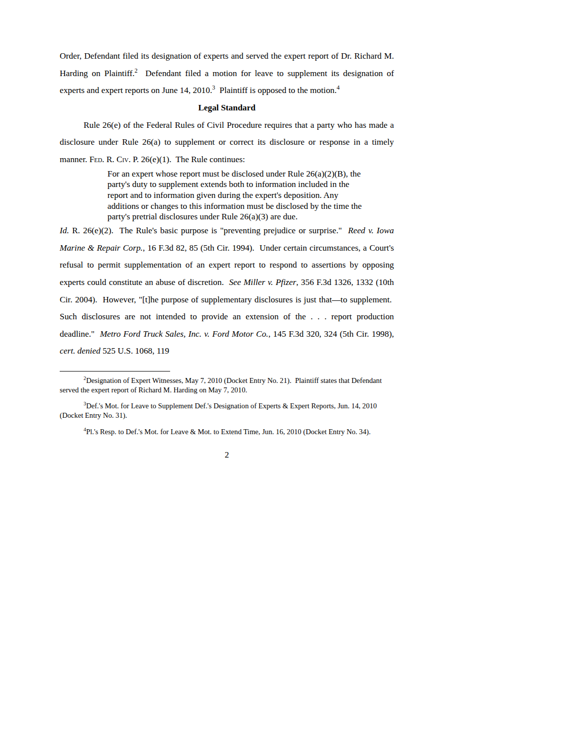Order, Defendant filed its designation of experts and served the expert report of Dr. Richard M. Harding on Plaintiff.2 Defendant filed a motion for leave to supplement its designation of experts and expert reports on June 14, 2010.3 Plaintiff is opposed to the motion.4
Legal Standard
Rule 26(e) of the Federal Rules of Civil Procedure requires that a party who has made a disclosure under Rule 26(a) to supplement or correct its disclosure or response in a timely manner. Fed. R. Civ. P. 26(e)(1). The Rule continues:
For an expert whose report must be disclosed under Rule 26(a)(2)(B), the party's duty to supplement extends both to information included in the report and to information given during the expert's deposition. Any additions or changes to this information must be disclosed by the time the party's pretrial disclosures under Rule 26(a)(3) are due.
Id. R. 26(e)(2). The Rule's basic purpose is "preventing prejudice or surprise." Reed v. Iowa Marine & Repair Corp., 16 F.3d 82, 85 (5th Cir. 1994). Under certain circumstances, a Court's refusal to permit supplementation of an expert report to respond to assertions by opposing experts could constitute an abuse of discretion. See Miller v. Pfizer, 356 F.3d 1326, 1332 (10th Cir. 2004). However, "[t]he purpose of supplementary disclosures is just that—to supplement. Such disclosures are not intended to provide an extension of the . . . report production deadline." Metro Ford Truck Sales, Inc. v. Ford Motor Co., 145 F.3d 320, 324 (5th Cir. 1998), cert. denied 525 U.S. 1068, 119
2Designation of Expert Witnesses, May 7, 2010 (Docket Entry No. 21). Plaintiff states that Defendant served the expert report of Richard M. Harding on May 7, 2010.
3Def.'s Mot. for Leave to Supplement Def.'s Designation of Experts & Expert Reports, Jun. 14, 2010 (Docket Entry No. 31).
4Pl.'s Resp. to Def.'s Mot. for Leave & Mot. to Extend Time, Jun. 16, 2010 (Docket Entry No. 34).
2